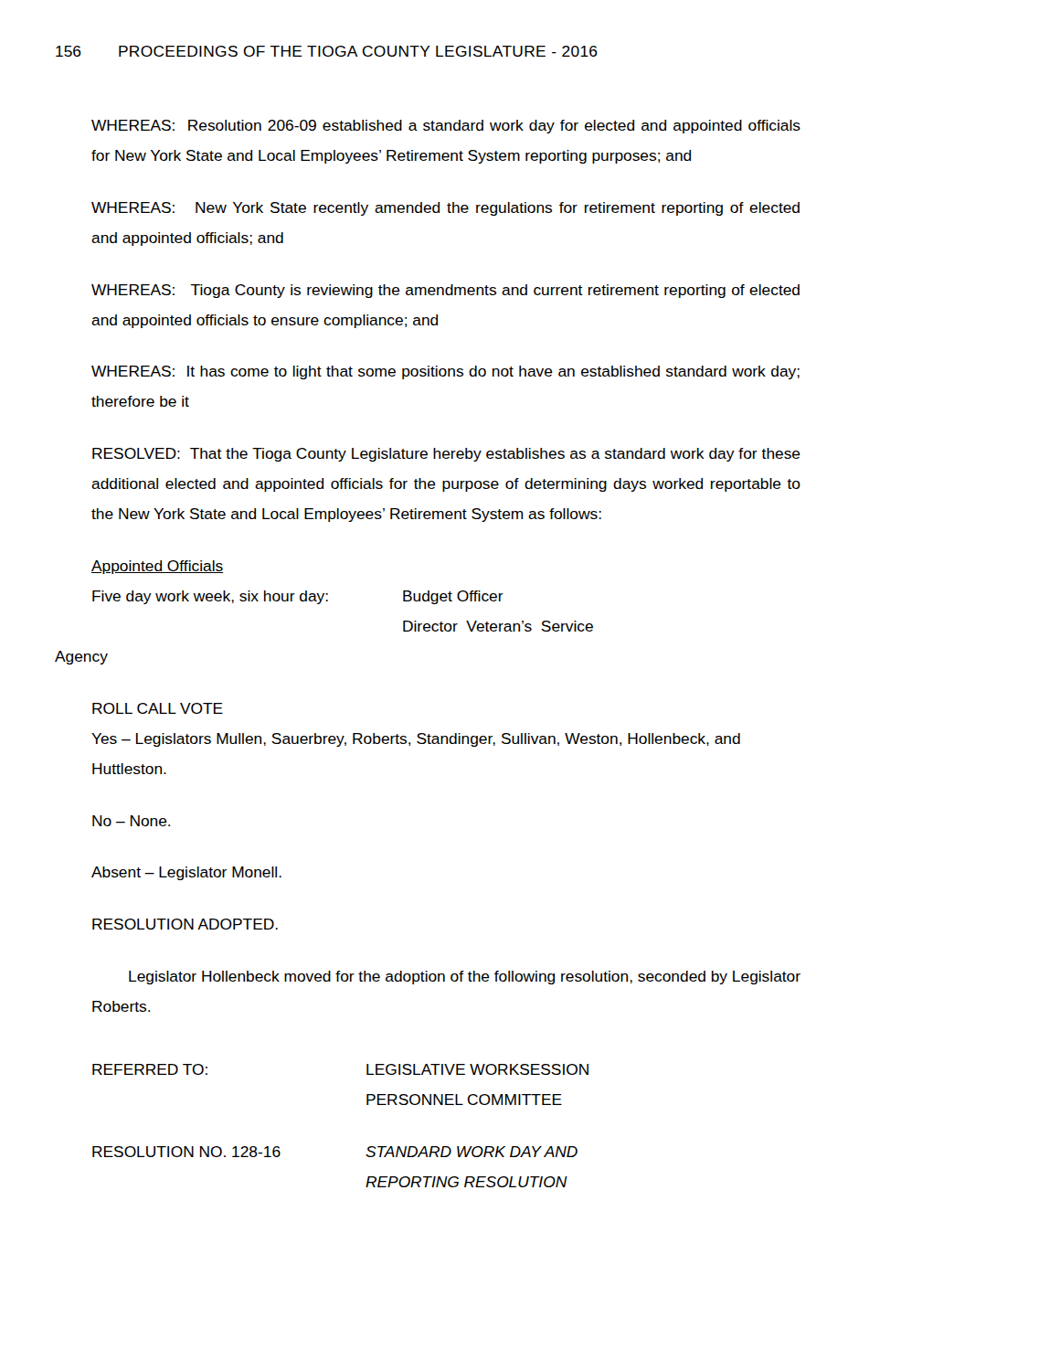156 PROCEEDINGS OF THE TIOGA COUNTY LEGISLATURE - 2016
WHEREAS: Resolution 206-09 established a standard work day for elected and appointed officials for New York State and Local Employees’ Retirement System reporting purposes; and
WHEREAS: New York State recently amended the regulations for retirement reporting of elected and appointed officials; and
WHEREAS: Tioga County is reviewing the amendments and current retirement reporting of elected and appointed officials to ensure compliance; and
WHEREAS: It has come to light that some positions do not have an established standard work day; therefore be it
RESOLVED: That the Tioga County Legislature hereby establishes as a standard work day for these additional elected and appointed officials for the purpose of determining days worked reportable to the New York State and Local Employees’ Retirement System as follows:
Appointed Officials
Five day work week, six hour day:
Budget Officer
Director Veteran’s Service
Agency
ROLL CALL VOTE
Yes – Legislators Mullen, Sauerbrey, Roberts, Standinger, Sullivan, Weston, Hollenbeck, and Huttleston.
No – None.
Absent – Legislator Monell.
RESOLUTION ADOPTED.
Legislator Hollenbeck moved for the adoption of the following resolution, seconded by Legislator Roberts.
REFERRED TO:
LEGISLATIVE WORKSESSION
PERSONNEL COMMITTEE
RESOLUTION NO. 128-16
STANDARD WORK DAY AND
REPORTING RESOLUTION